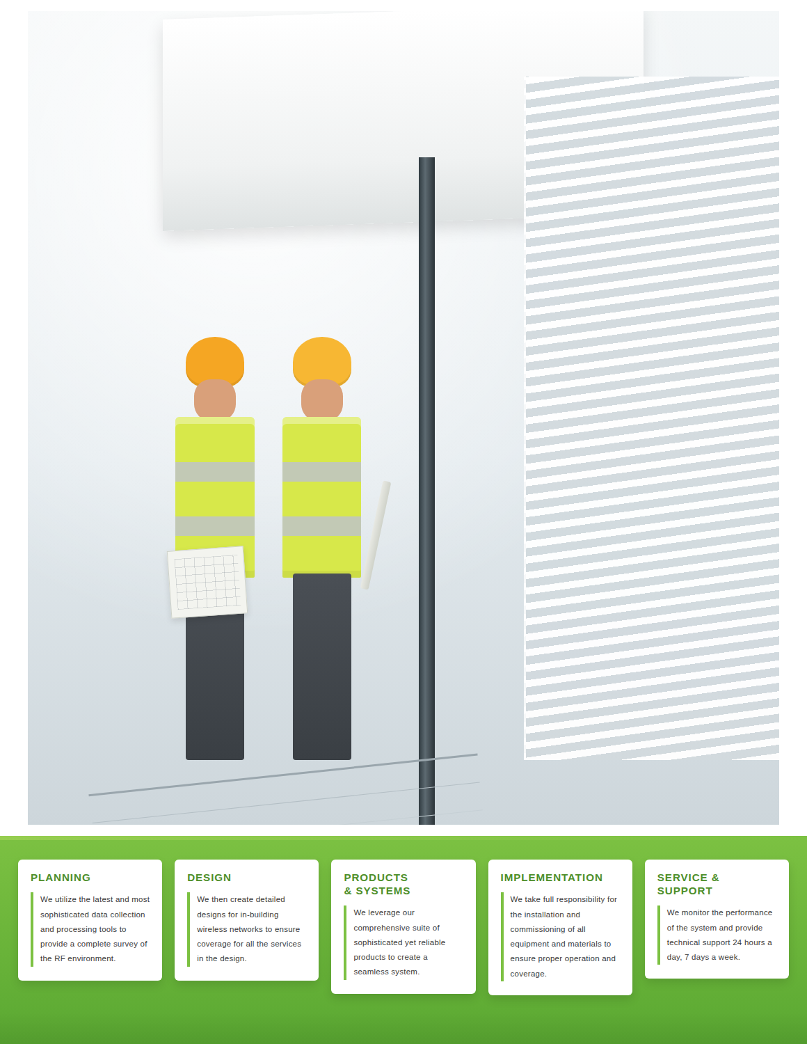Planning
We utilize the latest and most sophisticated data collection and processing tools to provide a complete survey of the RF environment.
Design
We then create detailed designs for in-building wireless networks to ensure coverage for all the services in the design.
Products
& Systems
We leverage our comprehensive suite of sophisticated yet reliable products to create a seamless system.
Implementation
We take full responsibility for the installation and commissioning of all equipment and materials to ensure proper operation and coverage.
Service &
Support
We monitor the performance of the system and provide technical support 24 hours a day, 7 days a week.